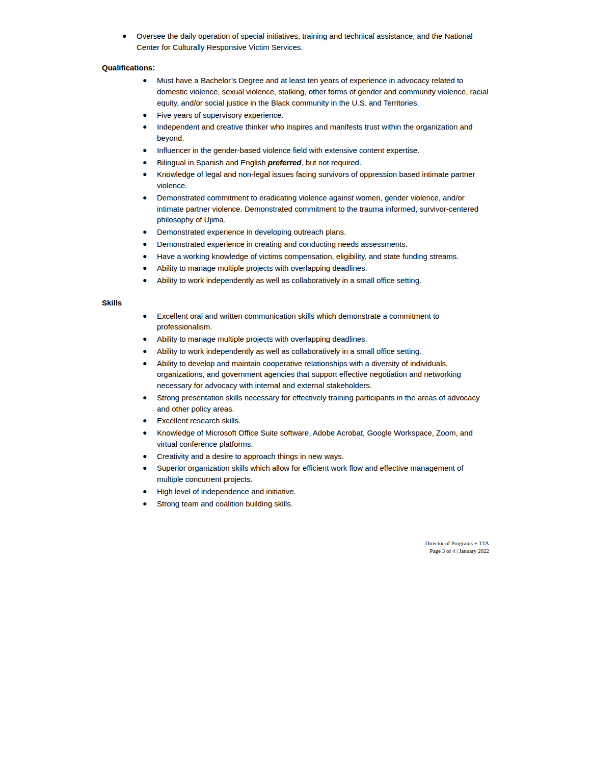Oversee the daily operation of special initiatives, training and technical assistance, and the National Center for Culturally Responsive Victim Services.
Qualifications:
Must have a Bachelor’s Degree and at least ten years of experience in advocacy related to domestic violence, sexual violence, stalking, other forms of gender and community violence, racial equity, and/or social justice in the Black community in the U.S. and Territories.
Five years of supervisory experience.
Independent and creative thinker who inspires and manifests trust within the organization and beyond.
Influencer in the gender-based violence field with extensive content expertise.
Bilingual in Spanish and English preferred, but not required.
Knowledge of legal and non-legal issues facing survivors of oppression based intimate partner violence.
Demonstrated commitment to eradicating violence against women, gender violence, and/or intimate partner violence. Demonstrated commitment to the trauma informed, survivor-centered philosophy of Ujima.
Demonstrated experience in developing outreach plans.
Demonstrated experience in creating and conducting needs assessments.
Have a working knowledge of victims compensation, eligibility, and state funding streams.
Ability to manage multiple projects with overlapping deadlines.
Ability to work independently as well as collaboratively in a small office setting.
Skills
Excellent oral and written communication skills which demonstrate a commitment to professionalism.
Ability to manage multiple projects with overlapping deadlines.
Ability to work independently as well as collaboratively in a small office setting.
Ability to develop and maintain cooperative relationships with a diversity of individuals, organizations, and government agencies that support effective negotiation and networking necessary for advocacy with internal and external stakeholders.
Strong presentation skills necessary for effectively training participants in the areas of advocacy and other policy areas.
Excellent research skills.
Knowledge of Microsoft Office Suite software, Adobe Acrobat, Google Workspace, Zoom, and virtual conference platforms.
Creativity and a desire to approach things in new ways.
Superior organization skills which allow for efficient work flow and effective management of multiple concurrent projects.
High level of independence and initiative.
Strong team and coalition building skills.
Director of Programs + TTA
Page 3 of 4 | January 2022